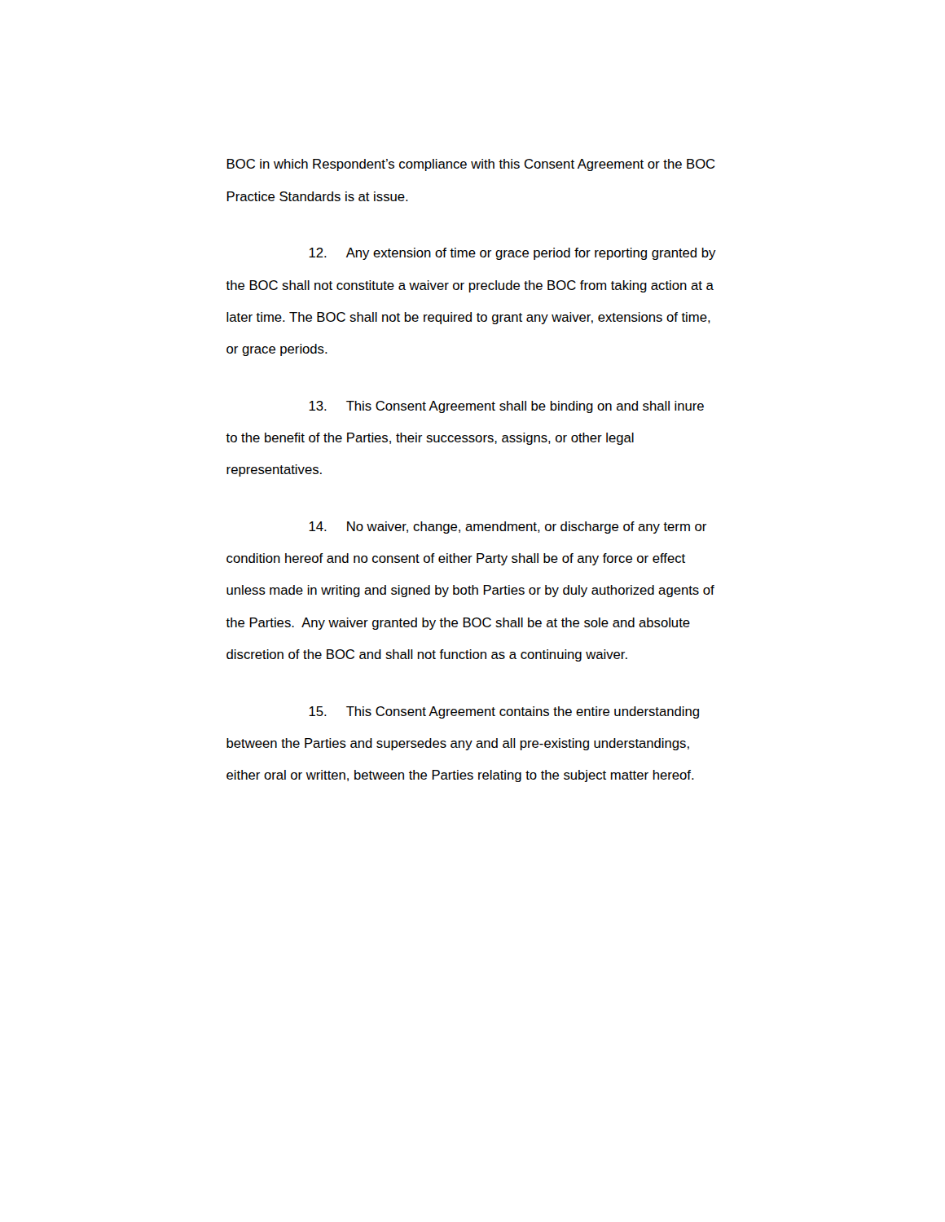BOC in which Respondent’s compliance with this Consent Agreement or the BOC Practice Standards is at issue.
12. Any extension of time or grace period for reporting granted by the BOC shall not constitute a waiver or preclude the BOC from taking action at a later time. The BOC shall not be required to grant any waiver, extensions of time, or grace periods.
13. This Consent Agreement shall be binding on and shall inure to the benefit of the Parties, their successors, assigns, or other legal representatives.
14. No waiver, change, amendment, or discharge of any term or condition hereof and no consent of either Party shall be of any force or effect unless made in writing and signed by both Parties or by duly authorized agents of the Parties. Any waiver granted by the BOC shall be at the sole and absolute discretion of the BOC and shall not function as a continuing waiver.
15. This Consent Agreement contains the entire understanding between the Parties and supersedes any and all pre-existing understandings, either oral or written, between the Parties relating to the subject matter hereof.